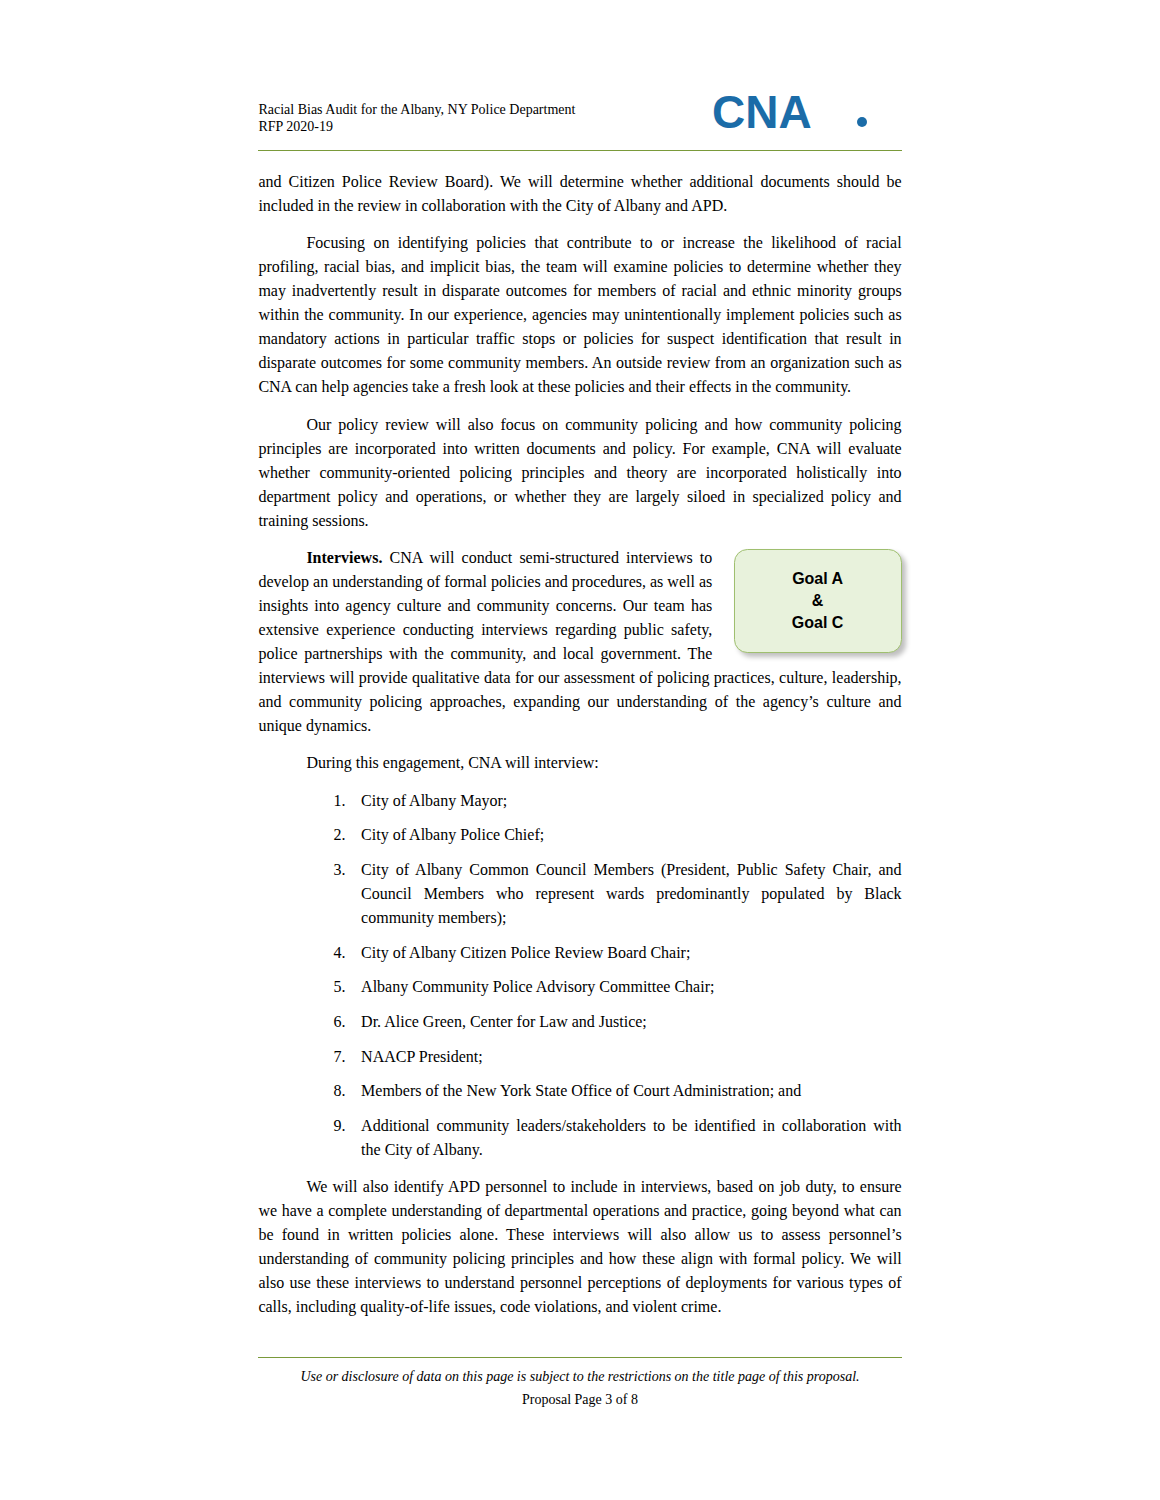Racial Bias Audit for the Albany, NY Police Department
RFP 2020-19
CNA
and Citizen Police Review Board). We will determine whether additional documents should be included in the review in collaboration with the City of Albany and APD.
Focusing on identifying policies that contribute to or increase the likelihood of racial profiling, racial bias, and implicit bias, the team will examine policies to determine whether they may inadvertently result in disparate outcomes for members of racial and ethnic minority groups within the community. In our experience, agencies may unintentionally implement policies such as mandatory actions in particular traffic stops or policies for suspect identification that result in disparate outcomes for some community members. An outside review from an organization such as CNA can help agencies take a fresh look at these policies and their effects in the community.
Our policy review will also focus on community policing and how community policing principles are incorporated into written documents and policy. For example, CNA will evaluate whether community-oriented policing principles and theory are incorporated holistically into department policy and operations, or whether they are largely siloed in specialized policy and training sessions.
Goal A
&
Goal C
Interviews. CNA will conduct semi-structured interviews to develop an understanding of formal policies and procedures, as well as insights into agency culture and community concerns. Our team has extensive experience conducting interviews regarding public safety, police partnerships with the community, and local government. The interviews will provide qualitative data for our assessment of policing practices, culture, leadership, and community policing approaches, expanding our understanding of the agency’s culture and unique dynamics.
During this engagement, CNA will interview:
City of Albany Mayor;
City of Albany Police Chief;
City of Albany Common Council Members (President, Public Safety Chair, and Council Members who represent wards predominantly populated by Black community members);
City of Albany Citizen Police Review Board Chair;
Albany Community Police Advisory Committee Chair;
Dr. Alice Green, Center for Law and Justice;
NAACP President;
Members of the New York State Office of Court Administration; and
Additional community leaders/stakeholders to be identified in collaboration with the City of Albany.
We will also identify APD personnel to include in interviews, based on job duty, to ensure we have a complete understanding of departmental operations and practice, going beyond what can be found in written policies alone. These interviews will also allow us to assess personnel’s understanding of community policing principles and how these align with formal policy. We will also use these interviews to understand personnel perceptions of deployments for various types of calls, including quality-of-life issues, code violations, and violent crime.
Use or disclosure of data on this page is subject to the restrictions on the title page of this proposal.
Proposal Page 3 of 8